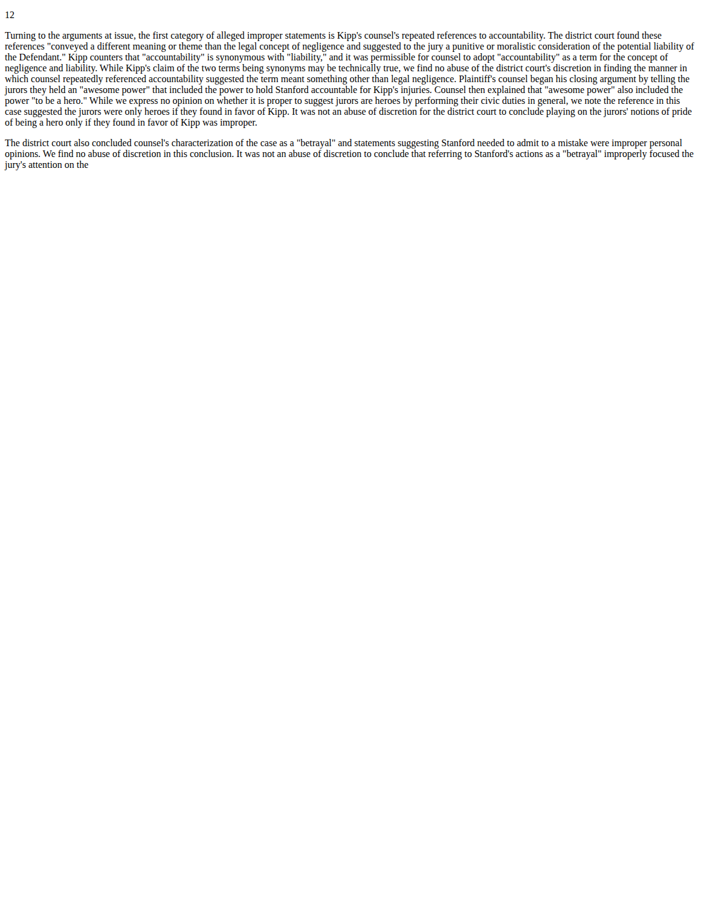12
Turning to the arguments at issue, the first category of alleged improper statements is Kipp's counsel's repeated references to accountability. The district court found these references "conveyed a different meaning or theme than the legal concept of negligence and suggested to the jury a punitive or moralistic consideration of the potential liability of the Defendant." Kipp counters that "accountability" is synonymous with "liability," and it was permissible for counsel to adopt "accountability" as a term for the concept of negligence and liability. While Kipp's claim of the two terms being synonyms may be technically true, we find no abuse of the district court's discretion in finding the manner in which counsel repeatedly referenced accountability suggested the term meant something other than legal negligence. Plaintiff's counsel began his closing argument by telling the jurors they held an "awesome power" that included the power to hold Stanford accountable for Kipp's injuries. Counsel then explained that "awesome power" also included the power "to be a hero." While we express no opinion on whether it is proper to suggest jurors are heroes by performing their civic duties in general, we note the reference in this case suggested the jurors were only heroes if they found in favor of Kipp. It was not an abuse of discretion for the district court to conclude playing on the jurors' notions of pride of being a hero only if they found in favor of Kipp was improper.
The district court also concluded counsel's characterization of the case as a "betrayal" and statements suggesting Stanford needed to admit to a mistake were improper personal opinions. We find no abuse of discretion in this conclusion. It was not an abuse of discretion to conclude that referring to Stanford's actions as a "betrayal" improperly focused the jury's attention on the